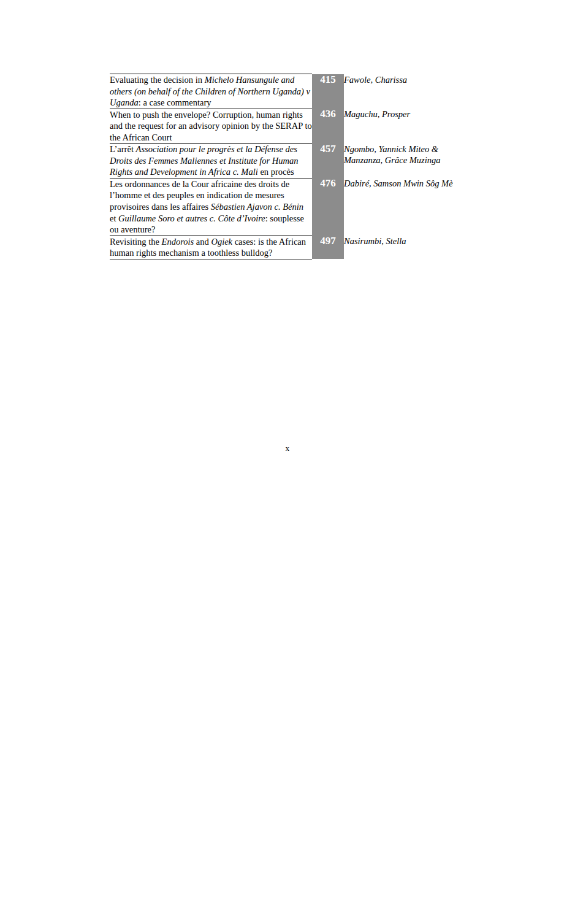| Evaluating the decision in Michelo Hansungule and others (on behalf of the Children of Northern Uganda) v Uganda : a case commentary | 415 | Fawole, Charissa |
| When to push the envelope? Corruption, human rights and the request for an advisory opinion by the SERAP to the African Court | 436 | Maguchu, Prosper |
| L’arrêt Association pour le progrès et la Défense des Droits des Femmes Maliennes et Institute for Human Rights and Development in Africa c. Mali en procès | 457 | Ngombo, Yannick Miteo & Manzanza, Grâce Muzinga |
| Les ordonnances de la Cour africaine des droits de l’homme et des peuples en indication de mesures provisoires dans les affaires Sébastien Ajavon c. Bénin et Guillaume Soro et autres c. Côte d’Ivoire : souplesse ou aventure? | 476 | Dabiré, Samson Mwin Sôg Mè |
| Revisiting the Endorois and Ogiek cases: is the African human rights mechanism a toothless bulldog? | 497 | Nasirumbi, Stella |
x